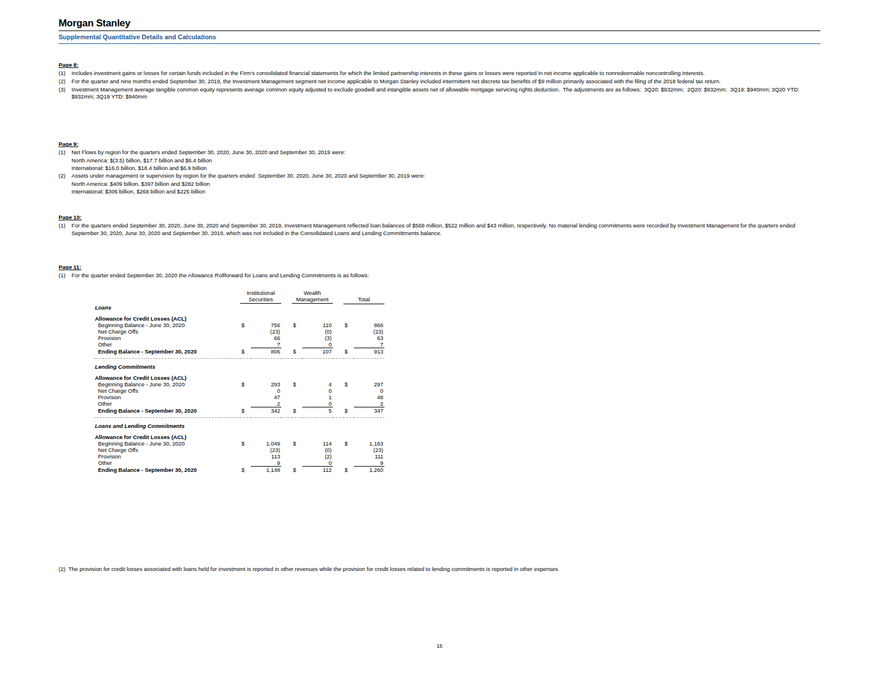Morgan Stanley
Supplemental Quantitative Details and Calculations
Page 8:
(1)
Includes investment gains or losses for certain funds included in the Firm's consolidated financial statements for which the limited partnership interests in these gains or losses were reported in net income applicable to nonredeemable noncontrolling interests.
(2)
For the quarter and nine months ended September 30, 2019, the Investment Management segment net income applicable to Morgan Stanley included intermittent net discrete tax benefits of $9 million primarily associated with the filing of the 2018 federal tax return.
(3)
Investment Management average tangible common equity represents average common equity adjusted to exclude goodwill and intangible assets net of allowable mortgage servicing rights deduction. The adjustments are as follows: 3Q20: $932mm; 2Q20: $932mm; 3Q19: $940mm; 3Q20 YTD: $932mm; 3Q19 YTD: $940mm
Page 9:
(1)
Net Flows by region for the quarters ended September 30, 2020, June 30, 2020 and September 30, 2019 were:
North America: $(3.5) billion, $17.7 billion and $6.4 billion
International: $16.0 billion, $18.4 billion and $6.9 billion
(2)
Assets under management or supervision by region for the quarters ended September 30, 2020, June 30, 2020 and September 30, 2019 were:
North America: $409 billion, $397 billion and $282 billion
International: $306 billion, $268 billion and $225 billion
Page 10:
(1)
For the quarters ended September 30, 2020, June 30, 2020 and September 30, 2019, Investment Management reflected loan balances of $568 million, $522 million and $43 million, respectively. No material lending commitments were recorded by Investment Management for the quarters ended September 30, 2020, June 30, 2020 and September 30, 2019, which was not included in the Consolidated Loans and Lending Committments balance.
Page 11:
(1)
For the quarter ended September 30, 2020 the Allowance Rollforward for Loans and Lending Commitments is as follows:
| | Institutional | | Wealth | | Total |
| | Securities | | Management | |
| Loans | |
| Allowance for Credit Losses (ACL) | |
| Beginning Balance - June 30, 2020 | $ | 756 | | $ | 110 | | $ | 866 |
| Net Charge Offs | | (23) | | | (0) | | | (23) |
| Provision | | 66 | | | (3) | | | 63 |
| Other | | 7 | | | 0 | | | 7 |
| Ending Balance - September 30, 2020 | $ | 806 | | $ | 107 | | $ | 913 |
| Lending Commitments | |
| Allowance for Credit Losses (ACL) | |
| Beginning Balance - June 30, 2020 | $ | 293 | | $ | 4 | | $ | 297 |
| Net Charge Offs | | 0 | | | 0 | | | 0 |
| Provision | | 47 | | | 1 | | | 48 |
| Other | | 2 | | | 0 | | | 2 |
| Ending Balance - September 30, 2020 | $ | 342 | | $ | 5 | | $ | 347 |
| Loans and Lending Commitments | |
| Allowance for Credit Losses (ACL) | |
| Beginning Balance - June 30, 2020 | $ | 1,049 | | $ | 114 | | $ | 1,163 |
| Net Charge Offs | | (23) | | | (0) | | | (23) |
| Provision | | 113 | | | (2) | | | 111 |
| Other | | 9 | | | 0 | | | 9 |
| Ending Balance - September 30, 2020 | $ | 1,148 | | $ | 112 | | $ | 1,260 |
(2) The provision for credit losses associated with loans held for investment is reported in other revenues while the provision for credit losses related to lending commitments is reported in other expenses.
16